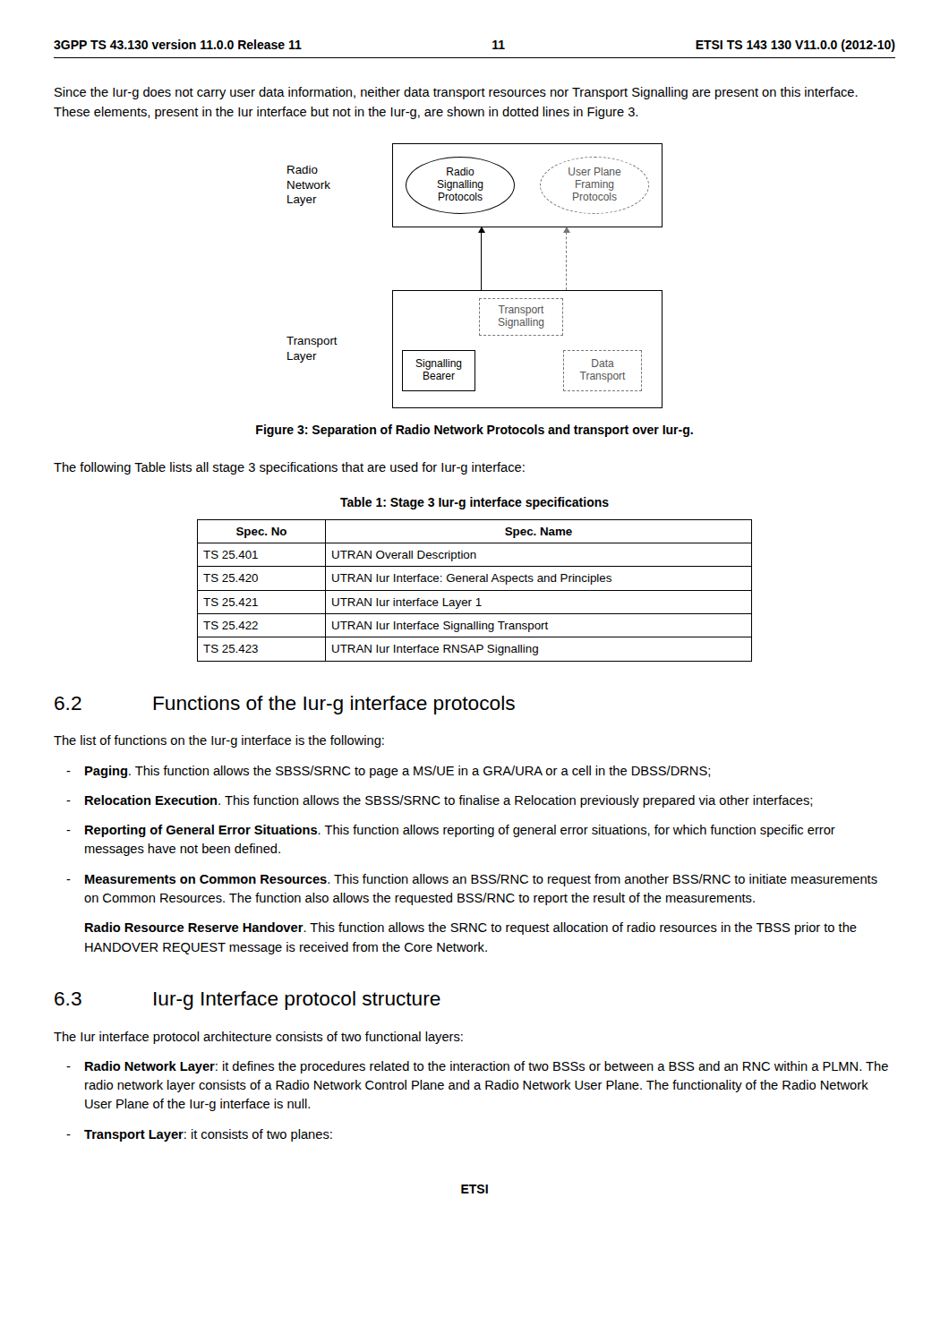3GPP TS 43.130 version 11.0.0 Release 11
11
ETSI TS 143 130 V11.0.0 (2012-10)
Since the Iur-g does not carry user data information, neither data transport resources nor Transport Signalling are present on this interface. These elements, present in the Iur interface but not in the Iur-g, are shown in dotted lines in Figure 3.
Radio
Network
Layer
Radio
Signalling
Protocols
User Plane
Framing
Protocols
Transport
Layer
Transport
Signalling
Signalling
Bearer
Data
Transport
Figure 3: Separation of Radio Network Protocols and transport over Iur-g.
The following Table lists all stage 3 specifications that are used for Iur-g interface:
Table 1: Stage 3 Iur-g interface specifications
| Spec. No | Spec. Name |
| --- | --- |
| TS 25.401 | UTRAN Overall Description |
| TS 25.420 | UTRAN Iur Interface: General Aspects and Principles |
| TS 25.421 | UTRAN Iur interface Layer 1 |
| TS 25.422 | UTRAN Iur Interface Signalling Transport |
| TS 25.423 | UTRAN Iur Interface RNSAP Signalling |
6.2 Functions of the Iur-g interface protocols
The list of functions on the Iur-g interface is the following:
Paging. This function allows the SBSS/SRNC to page a MS/UE in a GRA/URA or a cell in the DBSS/DRNS;
Relocation Execution. This function allows the SBSS/SRNC to finalise a Relocation previously prepared via other interfaces;
Reporting of General Error Situations. This function allows reporting of general error situations, for which function specific error messages have not been defined.
Measurements on Common Resources. This function allows an BSS/RNC to request from another BSS/RNC to initiate measurements on Common Resources. The function also allows the requested BSS/RNC to report the result of the measurements.
Radio Resource Reserve Handover. This function allows the SRNC to request allocation of radio resources in the TBSS prior to the HANDOVER REQUEST message is received from the Core Network.
6.3 Iur-g Interface protocol structure
The Iur interface protocol architecture consists of two functional layers:
Radio Network Layer: it defines the procedures related to the interaction of two BSSs or between a BSS and an RNC within a PLMN. The radio network layer consists of a Radio Network Control Plane and a Radio Network User Plane. The functionality of the Radio Network User Plane of the Iur-g interface is null.
Transport Layer: it consists of two planes:
ETSI